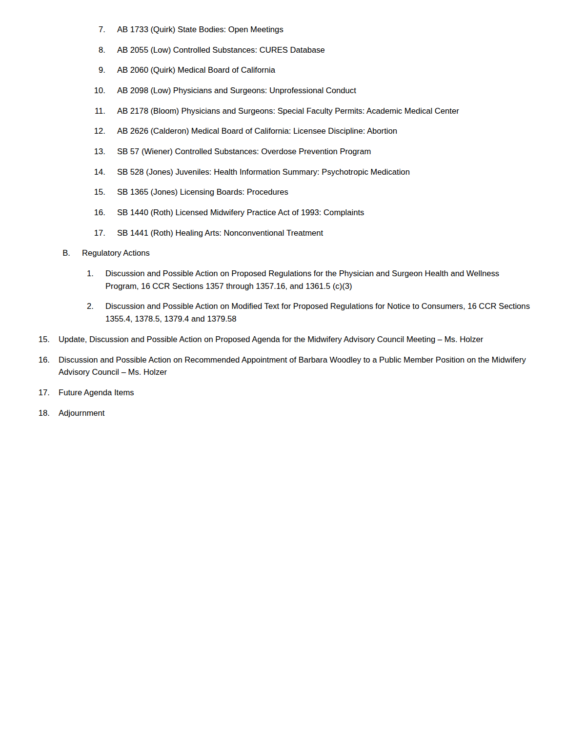7. AB 1733 (Quirk) State Bodies: Open Meetings
8. AB 2055 (Low) Controlled Substances: CURES Database
9. AB 2060 (Quirk) Medical Board of California
10. AB 2098 (Low) Physicians and Surgeons: Unprofessional Conduct
11. AB 2178 (Bloom) Physicians and Surgeons: Special Faculty Permits: Academic Medical Center
12. AB 2626 (Calderon) Medical Board of California: Licensee Discipline: Abortion
13. SB 57 (Wiener) Controlled Substances: Overdose Prevention Program
14. SB 528 (Jones) Juveniles: Health Information Summary: Psychotropic Medication
15. SB 1365 (Jones) Licensing Boards: Procedures
16. SB 1440 (Roth) Licensed Midwifery Practice Act of 1993: Complaints
17. SB 1441 (Roth) Healing Arts: Nonconventional Treatment
B. Regulatory Actions
1. Discussion and Possible Action on Proposed Regulations for the Physician and Surgeon Health and Wellness Program, 16 CCR Sections 1357 through 1357.16, and 1361.5 (c)(3)
2. Discussion and Possible Action on Modified Text for Proposed Regulations for Notice to Consumers, 16 CCR Sections 1355.4, 1378.5, 1379.4 and 1379.58
15. Update, Discussion and Possible Action on Proposed Agenda for the Midwifery Advisory Council Meeting – Ms. Holzer
16. Discussion and Possible Action on Recommended Appointment of Barbara Woodley to a Public Member Position on the Midwifery Advisory Council – Ms. Holzer
17. Future Agenda Items
18. Adjournment